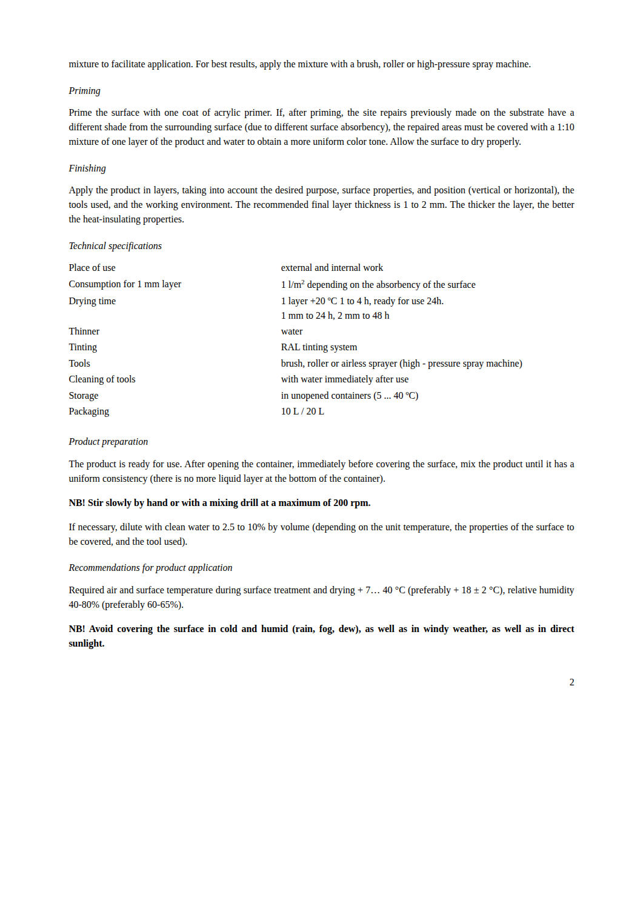mixture to facilitate application. For best results, apply the mixture with a brush, roller or high-pressure spray machine.
Priming
Prime the surface with one coat of acrylic primer. If, after priming, the site repairs previously made on the substrate have a different shade from the surrounding surface (due to different surface absorbency), the repaired areas must be covered with a 1:10 mixture of one layer of the product and water to obtain a more uniform color tone. Allow the surface to dry properly.
Finishing
Apply the product in layers, taking into account the desired purpose, surface properties, and position (vertical or horizontal), the tools used, and the working environment. The recommended final layer thickness is 1 to 2 mm. The thicker the layer, the better the heat-insulating properties.
Technical specifications
| Place of use | external and internal work |
| Consumption for 1 mm layer | 1 l/m 2 depending on the absorbency of the surface |
| Drying time | 1 layer +20 ºC 1 to 4 h, ready for use 24h. 1 mm to 24 h, 2 mm to 48 h |
| Thinner | water |
| Tinting | RAL tinting system |
| Tools | brush, roller or airless sprayer (high - pressure spray machine) |
| Cleaning of tools | with water immediately after use |
| Storage | in unopened containers (5 ... 40 ºC) |
| Packaging | 10 L / 20 L |
Product preparation
The product is ready for use. After opening the container, immediately before covering the surface, mix the product until it has a uniform consistency (there is no more liquid layer at the bottom of the container).
NB! Stir slowly by hand or with a mixing drill at a maximum of 200 rpm.
If necessary, dilute with clean water to 2.5 to 10% by volume (depending on the unit temperature, the properties of the surface to be covered, and the tool used).
Recommendations for product application
Required air and surface temperature during surface treatment and drying + 7… 40 °C (preferably + 18 ± 2 °C), relative humidity 40-80% (preferably 60-65%).
NB! Avoid covering the surface in cold and humid (rain, fog, dew), as well as in windy weather, as well as in direct sunlight.
2